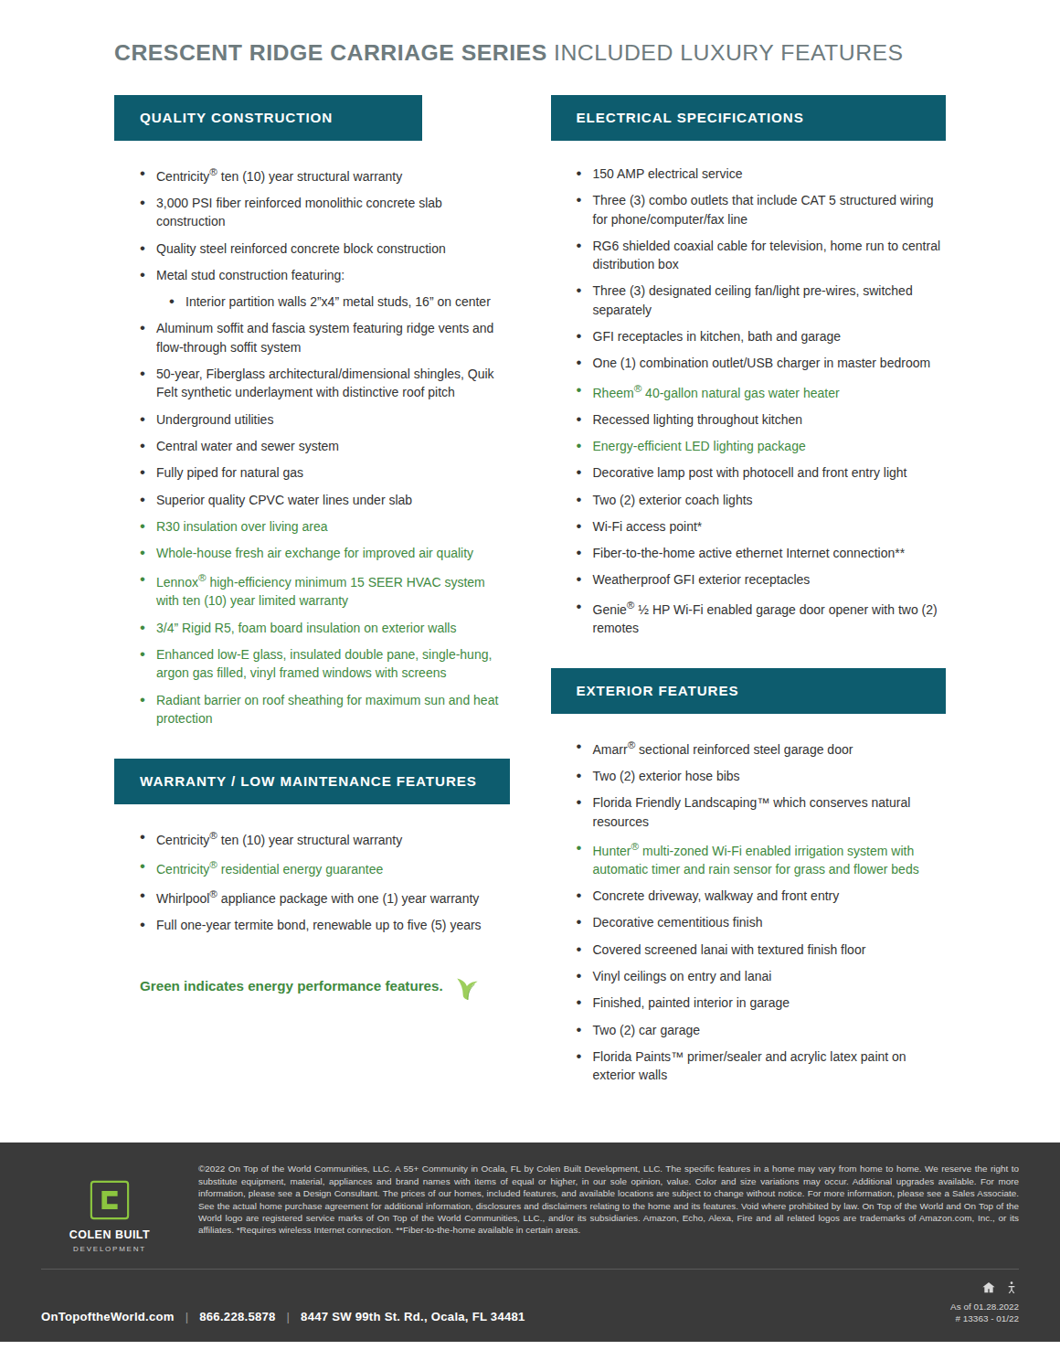Crescent Ridge Carriage Series Included Luxury Features
Quality Construction
Centricity® ten (10) year structural warranty
3,000 PSI fiber reinforced monolithic concrete slab construction
Quality steel reinforced concrete block construction
Metal stud construction featuring:
Interior partition walls 2”x4” metal studs, 16” on center
Aluminum soffit and fascia system featuring ridge vents and flow-through soffit system
50-year, Fiberglass architectural/dimensional shingles, Quik Felt synthetic underlayment with distinctive roof pitch
Underground utilities
Central water and sewer system
Fully piped for natural gas
Superior quality CPVC water lines under slab
R30 insulation over living area
Whole-house fresh air exchange for improved air quality
Lennox® high-efficiency minimum 15 SEER HVAC system with ten (10) year limited warranty
3/4” Rigid R5, foam board insulation on exterior walls
Enhanced low-E glass, insulated double pane, single-hung, argon gas filled, vinyl framed windows with screens
Radiant barrier on roof sheathing for maximum sun and heat protection
Warranty / Low Maintenance Features
Centricity® ten (10) year structural warranty
Centricity® residential energy guarantee
Whirlpool® appliance package with one (1) year warranty
Full one-year termite bond, renewable up to five (5) years
Green indicates energy performance features.
Electrical Specifications
150 AMP electrical service
Three (3) combo outlets that include CAT 5 structured wiring for phone/computer/fax line
RG6 shielded coaxial cable for television, home run to central distribution box
Three (3) designated ceiling fan/light pre-wires, switched separately
GFI receptacles in kitchen, bath and garage
One (1) combination outlet/USB charger in master bedroom
Rheem® 40-gallon natural gas water heater
Recessed lighting throughout kitchen
Energy-efficient LED lighting package
Decorative lamp post with photocell and front entry light
Two (2) exterior coach lights
Wi-Fi access point*
Fiber-to-the-home active ethernet Internet connection**
Weatherproof GFI exterior receptacles
Genie® ½ HP Wi-Fi enabled garage door opener with two (2) remotes
Exterior Features
Amarr® sectional reinforced steel garage door
Two (2) exterior hose bibs
Florida Friendly Landscaping™ which conserves natural resources
Hunter® multi-zoned Wi-Fi enabled irrigation system with automatic timer and rain sensor for grass and flower beds
Concrete driveway, walkway and front entry
Decorative cementitious finish
Covered screened lanai with textured finish floor
Vinyl ceilings on entry and lanai
Finished, painted interior in garage
Two (2) car garage
Florida Paints™ primer/sealer and acrylic latex paint on exterior walls
COLEN BUILTDEVELOPMENT
©2022 On Top of the World Communities, LLC. A 55+ Community in Ocala, FL by Colen Built Development, LLC. The specific features in a home may vary from home to home. We reserve the right to substitute equipment, material, appliances and brand names with items of equal or higher, in our sole opinion, value. Color and size variations may occur. Additional upgrades available. For more information, please see a Design Consultant. The prices of our homes, included features, and available locations are subject to change without notice. For more information, please see a Sales Associate. See the actual home purchase agreement for additional information, disclosures and disclaimers relating to the home and its features. Void where prohibited by law. On Top of the World and On Top of the World logo are registered service marks of On Top of the World Communities, LLC., and/or its subsidiaries. Amazon, Echo, Alexa, Fire and all related logos are trademarks of Amazon.com, Inc., or its affiliates. *Requires wireless Internet connection. **Fiber-to-the-home available in certain areas.
OnTopoftheWorld.com | 866.228.5878 | 8447 SW 99th St. Rd., Ocala, FL 34481
As of 01.28.2022
# 13363 - 01/22